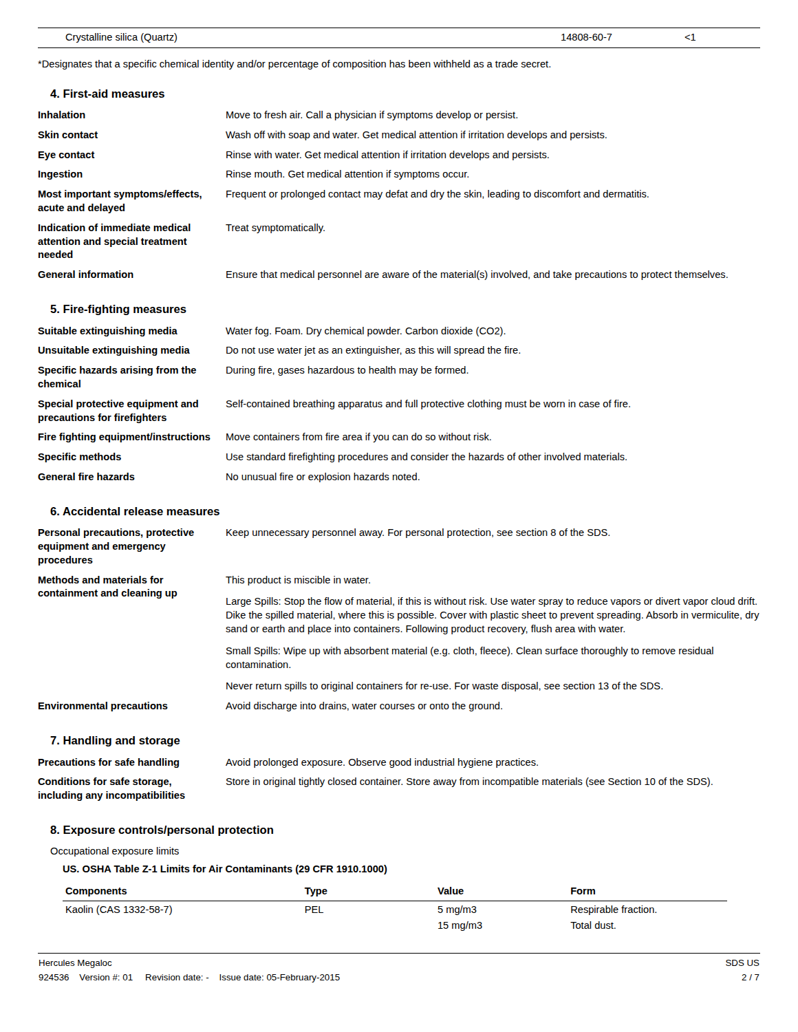| Crystalline silica (Quartz) | 14808-60-7 | <1 |
*Designates that a specific chemical identity and/or percentage of composition has been withheld as a trade secret.
4. First-aid measures
| Inhalation | Move to fresh air. Call a physician if symptoms develop or persist. |
| Skin contact | Wash off with soap and water. Get medical attention if irritation develops and persists. |
| Eye contact | Rinse with water. Get medical attention if irritation develops and persists. |
| Ingestion | Rinse mouth. Get medical attention if symptoms occur. |
| Most important symptoms/effects, acute and delayed | Frequent or prolonged contact may defat and dry the skin, leading to discomfort and dermatitis. |
| Indication of immediate medical attention and special treatment needed | Treat symptomatically. |
| General information | Ensure that medical personnel are aware of the material(s) involved, and take precautions to protect themselves. |
5. Fire-fighting measures
| Suitable extinguishing media | Water fog. Foam. Dry chemical powder. Carbon dioxide (CO2). |
| Unsuitable extinguishing media | Do not use water jet as an extinguisher, as this will spread the fire. |
| Specific hazards arising from the chemical | During fire, gases hazardous to health may be formed. |
| Special protective equipment and precautions for firefighters | Self-contained breathing apparatus and full protective clothing must be worn in case of fire. |
| Fire fighting equipment/instructions | Move containers from fire area if you can do so without risk. |
| Specific methods | Use standard firefighting procedures and consider the hazards of other involved materials. |
| General fire hazards | No unusual fire or explosion hazards noted. |
6. Accidental release measures
| Personal precautions, protective equipment and emergency procedures | Keep unnecessary personnel away. For personal protection, see section 8 of the SDS. |
| Methods and materials for containment and cleaning up | This product is miscible in water. Large Spills: Stop the flow of material, if this is without risk. Use water spray to reduce vapors or divert vapor cloud drift. Dike the spilled material, where this is possible. Cover with plastic sheet to prevent spreading. Absorb in vermiculite, dry sand or earth and place into containers. Following product recovery, flush area with water. Small Spills: Wipe up with absorbent material (e.g. cloth, fleece). Clean surface thoroughly to remove residual contamination. Never return spills to original containers for re-use. For waste disposal, see section 13 of the SDS. |
| Environmental precautions | Avoid discharge into drains, water courses or onto the ground. |
7. Handling and storage
| Precautions for safe handling | Avoid prolonged exposure. Observe good industrial hygiene practices. |
| Conditions for safe storage, including any incompatibilities | Store in original tightly closed container. Store away from incompatible materials (see Section 10 of the SDS). |
8. Exposure controls/personal protection
Occupational exposure limits
US. OSHA Table Z-1 Limits for Air Contaminants (29 CFR 1910.1000)
| Components | Type | Value | Form |
| --- | --- | --- | --- |
| Kaolin (CAS 1332-58-7) | PEL | 5 mg/m3 | Respirable fraction. |
| | | 15 mg/m3 | Total dust. |
| Hercules Megaloc | SDS US |
| 924536 Version #: 01 Revision date: - Issue date: 05-February-2015 | 2 / 7 |